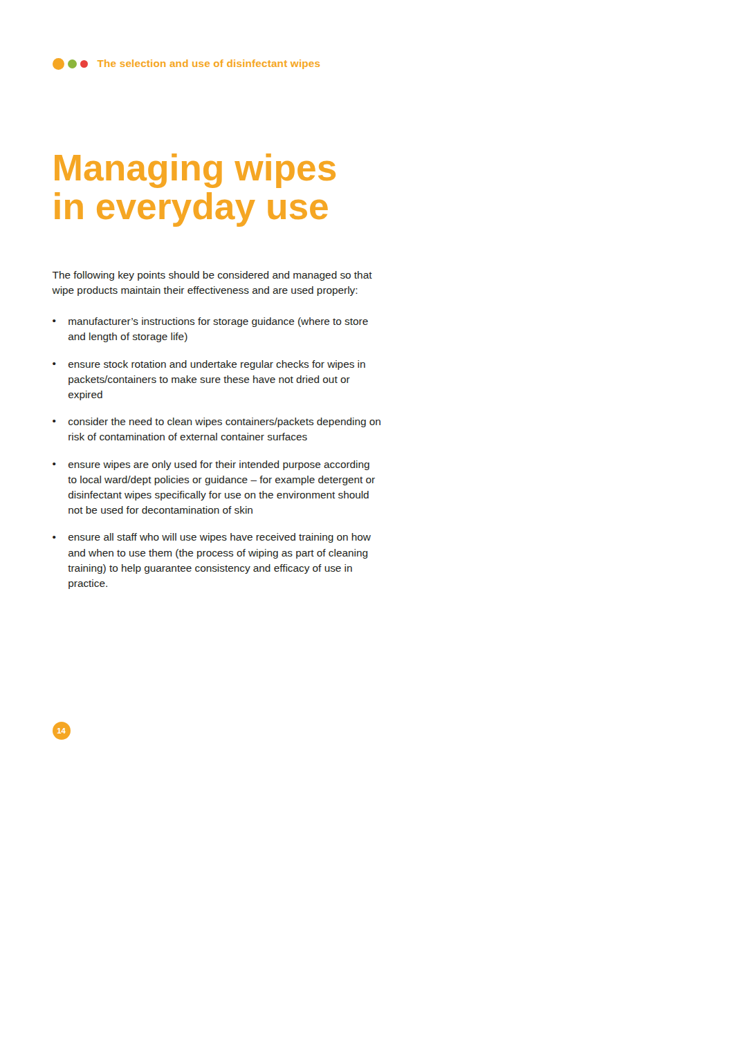The selection and use of disinfectant wipes
Managing wipes in everyday use
The following key points should be considered and managed so that wipe products maintain their effectiveness and are used properly:
manufacturer’s instructions for storage guidance (where to store and length of storage life)
ensure stock rotation and undertake regular checks for wipes in packets/containers to make sure these have not dried out or expired
consider the need to clean wipes containers/packets depending on risk of contamination of external container surfaces
ensure wipes are only used for their intended purpose according to local ward/dept policies or guidance – for example detergent or disinfectant wipes specifically for use on the environment should not be used for decontamination of skin
ensure all staff who will use wipes have received training on how and when to use them (the process of wiping as part of cleaning training) to help guarantee consistency and efficacy of use in practice.
14